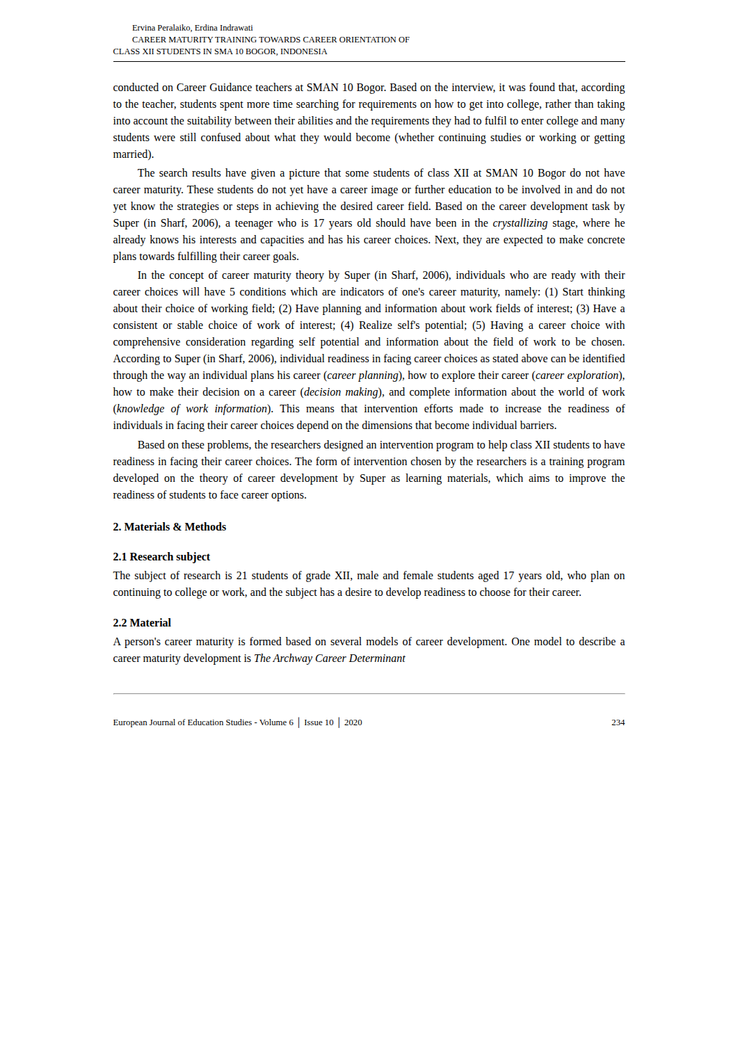Ervina Peralaiko, Erdina Indrawati
Career Maturity Training Towards Career Orientation of
Class XII Students in SMA 10 Bogor, Indonesia
conducted on Career Guidance teachers at SMAN 10 Bogor. Based on the interview, it was found that, according to the teacher, students spent more time searching for requirements on how to get into college, rather than taking into account the suitability between their abilities and the requirements they had to fulfil to enter college and many students were still confused about what they would become (whether continuing studies or working or getting married).
The search results have given a picture that some students of class XII at SMAN 10 Bogor do not have career maturity. These students do not yet have a career image or further education to be involved in and do not yet know the strategies or steps in achieving the desired career field. Based on the career development task by Super (in Sharf, 2006), a teenager who is 17 years old should have been in the crystallizing stage, where he already knows his interests and capacities and has his career choices. Next, they are expected to make concrete plans towards fulfilling their career goals.
In the concept of career maturity theory by Super (in Sharf, 2006), individuals who are ready with their career choices will have 5 conditions which are indicators of one's career maturity, namely: (1) Start thinking about their choice of working field; (2) Have planning and information about work fields of interest; (3) Have a consistent or stable choice of work of interest; (4) Realize self's potential; (5) Having a career choice with comprehensive consideration regarding self potential and information about the field of work to be chosen. According to Super (in Sharf, 2006), individual readiness in facing career choices as stated above can be identified through the way an individual plans his career (career planning), how to explore their career (career exploration), how to make their decision on a career (decision making), and complete information about the world of work (knowledge of work information). This means that intervention efforts made to increase the readiness of individuals in facing their career choices depend on the dimensions that become individual barriers.
Based on these problems, the researchers designed an intervention program to help class XII students to have readiness in facing their career choices. The form of intervention chosen by the researchers is a training program developed on the theory of career development by Super as learning materials, which aims to improve the readiness of students to face career options.
2. Materials & Methods
2.1 Research subject
The subject of research is 21 students of grade XII, male and female students aged 17 years old, who plan on continuing to college or work, and the subject has a desire to develop readiness to choose for their career.
2.2 Material
A person's career maturity is formed based on several models of career development. One model to describe a career maturity development is The Archway Career Determinant
European Journal of Education Studies - Volume 6 │ Issue 10 │ 2020 234